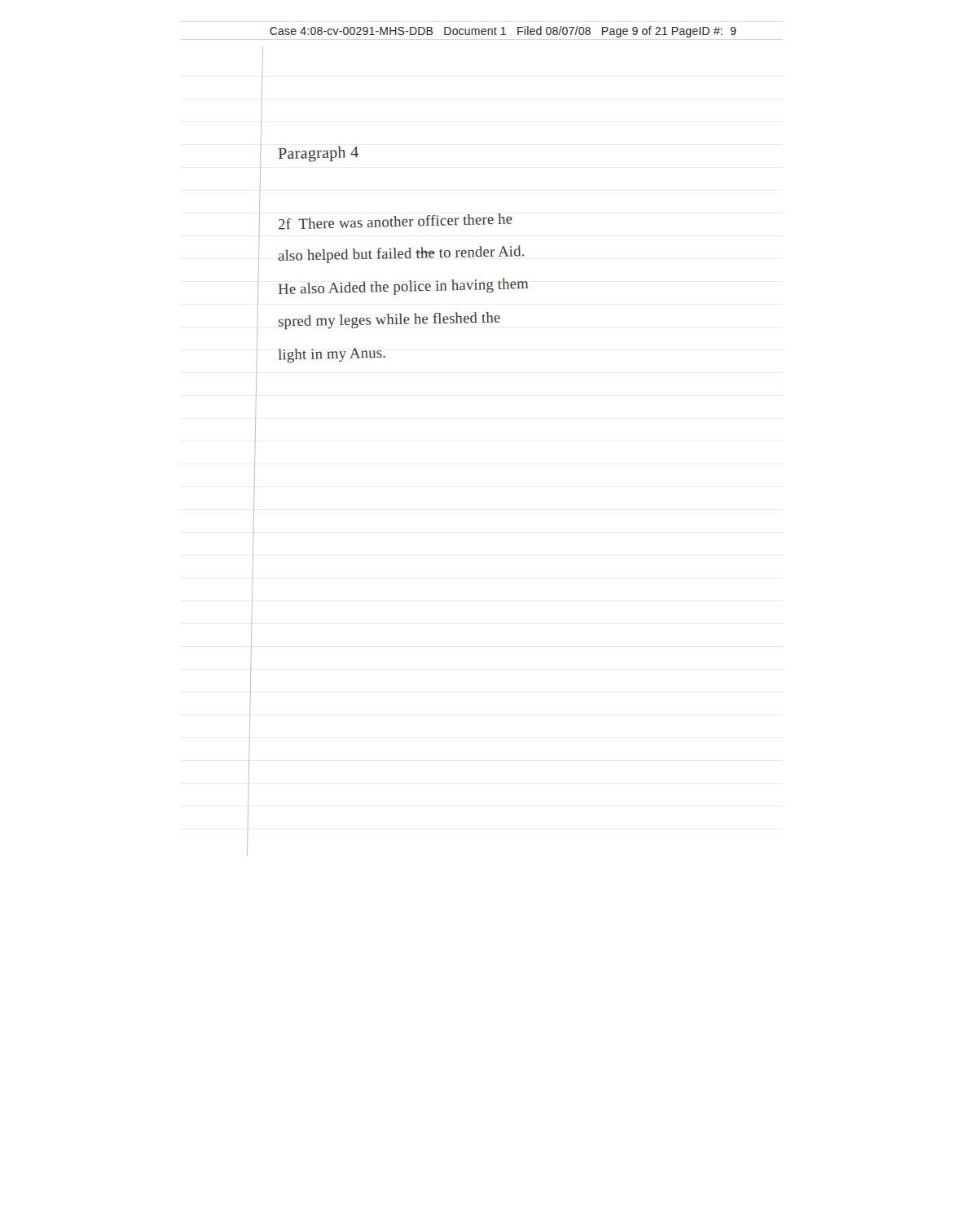Case 4:08-cv-00291-MHS-DDB Document 1 Filed 08/07/08 Page 9 of 21 PageID #: 9
Paragraph 4
2f There was another officer there he also helped but failed the to render Aid. He also Aided the police in having them spred my leges while he fleshed the light in my Anus.